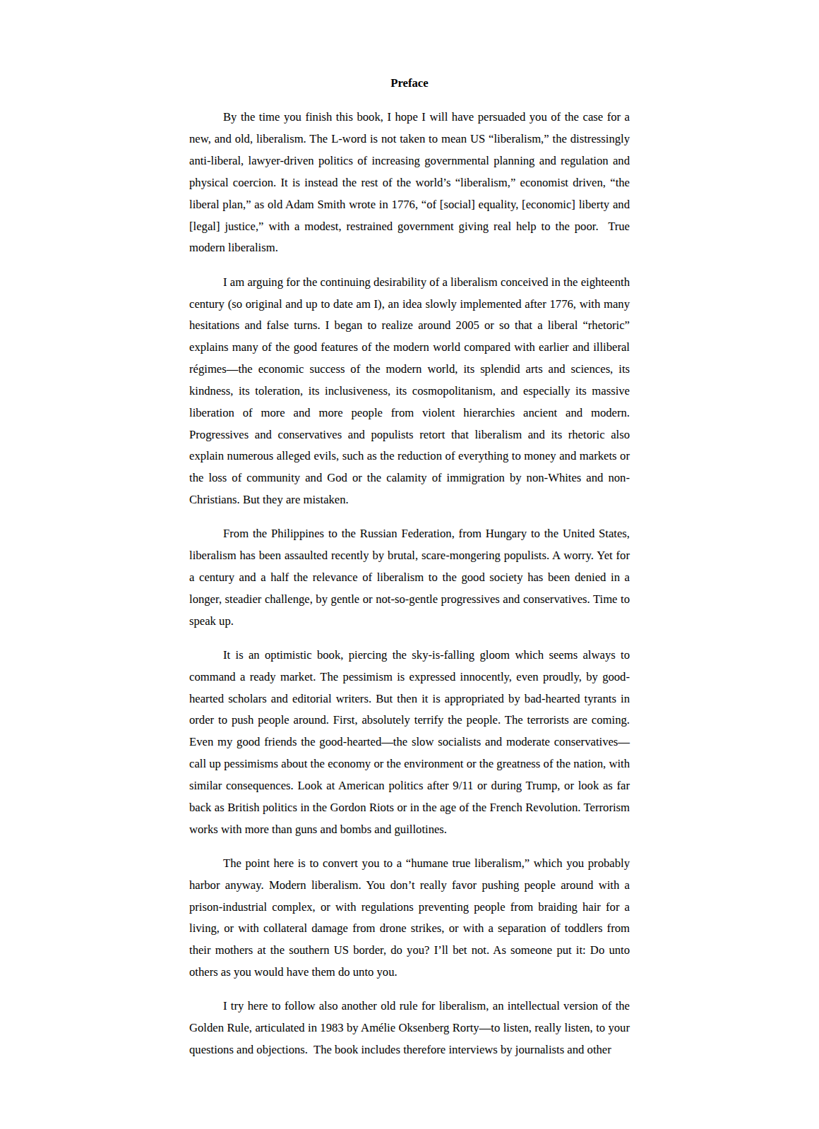Preface
By the time you finish this book, I hope I will have persuaded you of the case for a new, and old, liberalism. The L-word is not taken to mean US “liberalism,” the distressingly anti-liberal, lawyer-driven politics of increasing governmental planning and regulation and physical coercion. It is instead the rest of the world’s “liberalism,” economist driven, “the liberal plan,” as old Adam Smith wrote in 1776, “of [social] equality, [economic] liberty and [legal] justice,” with a modest, restrained government giving real help to the poor. True modern liberalism.
I am arguing for the continuing desirability of a liberalism conceived in the eighteenth century (so original and up to date am I), an idea slowly implemented after 1776, with many hesitations and false turns. I began to realize around 2005 or so that a liberal “rhetoric” explains many of the good features of the modern world compared with earlier and illiberal régimes—the economic success of the modern world, its splendid arts and sciences, its kindness, its toleration, its inclusiveness, its cosmopolitanism, and especially its massive liberation of more and more people from violent hierarchies ancient and modern. Progressives and conservatives and populists retort that liberalism and its rhetoric also explain numerous alleged evils, such as the reduction of everything to money and markets or the loss of community and God or the calamity of immigration by non-Whites and non-Christians. But they are mistaken.
From the Philippines to the Russian Federation, from Hungary to the United States, liberalism has been assaulted recently by brutal, scare-mongering populists. A worry. Yet for a century and a half the relevance of liberalism to the good society has been denied in a longer, steadier challenge, by gentle or not-so-gentle progressives and conservatives. Time to speak up.
It is an optimistic book, piercing the sky-is-falling gloom which seems always to command a ready market. The pessimism is expressed innocently, even proudly, by good-hearted scholars and editorial writers. But then it is appropriated by bad-hearted tyrants in order to push people around. First, absolutely terrify the people. The terrorists are coming. Even my good friends the good-hearted—the slow socialists and moderate conservatives—call up pessimisms about the economy or the environment or the greatness of the nation, with similar consequences. Look at American politics after 9/11 or during Trump, or look as far back as British politics in the Gordon Riots or in the age of the French Revolution. Terrorism works with more than guns and bombs and guillotines.
The point here is to convert you to a “humane true liberalism,” which you probably harbor anyway. Modern liberalism. You don’t really favor pushing people around with a prison-industrial complex, or with regulations preventing people from braiding hair for a living, or with collateral damage from drone strikes, or with a separation of toddlers from their mothers at the southern US border, do you? I’ll bet not. As someone put it: Do unto others as you would have them do unto you.
I try here to follow also another old rule for liberalism, an intellectual version of the Golden Rule, articulated in 1983 by Amélie Oksenberg Rorty—to listen, really listen, to your questions and objections. The book includes therefore interviews by journalists and other